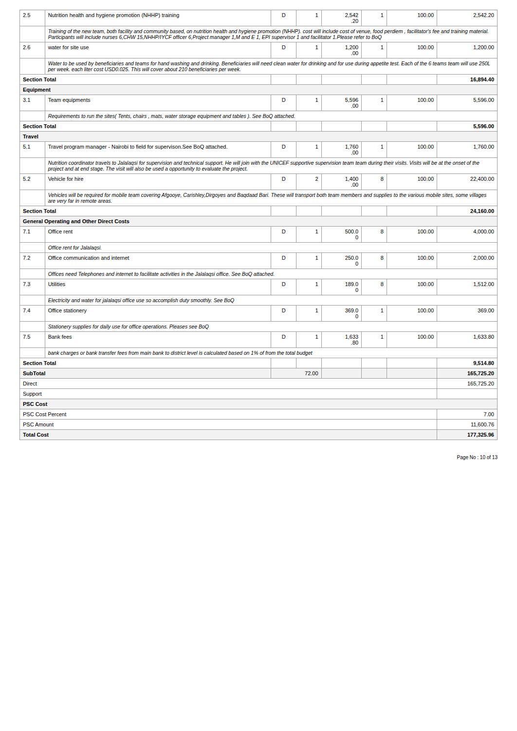| 2.5 | Nutrition health and hygiene promotion (NHHP) training | D | 1 | 2,542 .20 | 1 | 100.00 | 2,542.20 |
| | Training of the new team, both facility and community based, on nutrition health and hygiene promotion (NHHP). cost will include cost of venue, food perdiem , facilitator's fee and training material. Participants will include nurses 6,CHW 15,NHHP/IYCF officer 6,Project manager 1,M and E 1, EPI supervisor 1 and facilitator 1.Please refer to BoQ |
| 2.6 | water for site use | D | 1 | 1,200 .00 | 1 | 100.00 | 1,200.00 |
| | Water to be used by beneficiaries and teams for hand washing and drinking. Beneficiaries will need clean water for drinking and for use during appetite test. Each of the 6 teams team will use 250L per week. each liter cost USD0.025. This will cover about 210 beneficiaries per week. |
| Section Total | | | | | | 16,894.40 |
| Equipment |
| 3.1 | Team equipments | D | 1 | 5,596 .00 | 1 | 100.00 | 5,596.00 |
| | Requirements to run the sites( Tents, chairs , mats, water storage equipment and tables ). See BoQ attached. |
| Section Total | | | | | | 5,596.00 |
| Travel |
| 5.1 | Travel program manager - Nairobi to field for supervison.See BoQ attached. | D | 1 | 1,760 .00 | 1 | 100.00 | 1,760.00 |
| | Nutrition coordinator travels to Jalalaqsi for supervision and technical support. He will join with the UNICEF supportive supervision team team during their visits. Visits will be at the onset of the project and at end stage. The visit will also be used a opportunity to evaluate the project. |
| 5.2 | Vehicle for hire | D | 2 | 1,400 .00 | 8 | 100.00 | 22,400.00 |
| | Vehicles will be required for mobile team covering Afgooye, Carishley,Dirgoyes and Baqdaad Bari. These will transport both team members and supplies to the various mobile sites, some villages are very far in remote areas. |
| Section Total | | | | | | 24,160.00 |
| General Operating and Other Direct Costs |
| 7.1 | Office rent | D | 1 | 500.0 0 | 8 | 100.00 | 4,000.00 |
| | Office rent for Jalalaqsi. |
| 7.2 | Office communication and internet | D | 1 | 250.0 0 | 8 | 100.00 | 2,000.00 |
| | Offices need Telephones and internet to facilitate activities in the Jalalaqsi office. See BoQ attached. |
| 7.3 | Utilities | D | 1 | 189.0 0 | 8 | 100.00 | 1,512.00 |
| | Electricity and water for jalalaqsi office use so accomplish duty smoothly. See BoQ |
| 7.4 | Office stationery | D | 1 | 369.0 0 | 1 | 100.00 | 369.00 |
| | Stationery supplies for daily use for office operations. Pleases see BoQ |
| 7.5 | Bank fees | D | 1 | 1,633 .80 | 1 | 100.00 | 1,633.80 |
| | bank charges or bank transfer fees from main bank to district level is calculated based on 1% of from the total budget |
| Section Total | | | | | | 9,514.80 |
| SubTotal | 72.00 | | | | 165,725.20 |
| Direct | 165,725.20 |
| Support | |
| PSC Cost |
| PSC Cost Percent | 7.00 |
| PSC Amount | 11,600.76 |
| Total Cost | 177,325.96 |
Page No : 10 of 13